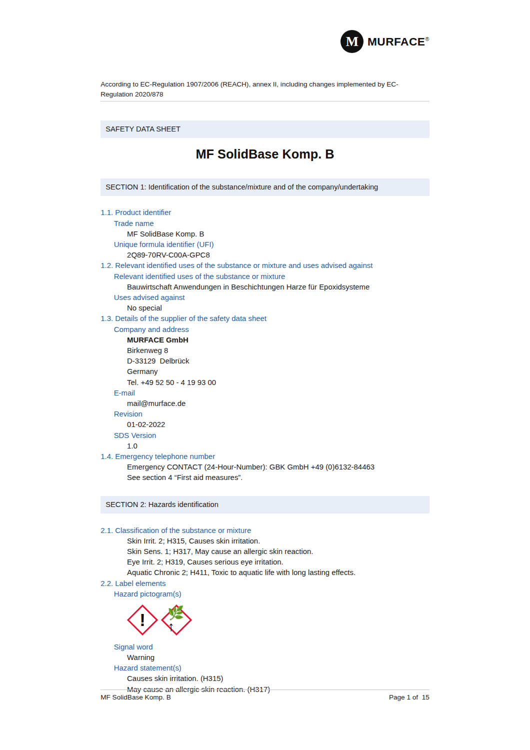M
MURFACE®
According to EC-Regulation 1907/2006 (REACH), annex II, including changes implemented by EC-Regulation 2020/878
SAFETY DATA SHEET
MF SolidBase Komp. B
SECTION 1: Identification of the substance/mixture and of the company/undertaking
1.1. Product identifier
Trade name
MF SolidBase Komp. B
Unique formula identifier (UFI)
2Q89-70RV-C00A-GPC8
1.2. Relevant identified uses of the substance or mixture and uses advised against
Relevant identified uses of the substance or mixture
Bauwirtschaft Anwendungen in Beschichtungen Harze für Epoxidsysteme
Uses advised against
No special
1.3. Details of the supplier of the safety data sheet
Company and address
MURFACE GmbH
Birkenweg 8
D-33129 Delbrück
Germany
Tel. +49 52 50 - 4 19 93 00
E-mail
mail@murface.de
Revision
01-02-2022
SDS Version
1.0
1.4. Emergency telephone number
Emergency CONTACT (24-Hour-Number): GBK GmbH +49 (0)6132-84463
See section 4 “First aid measures”.
SECTION 2: Hazards identification
2.1. Classification of the substance or mixture
Skin Irrit. 2; H315, Causes skin irritation.
Skin Sens. 1; H317, May cause an allergic skin reaction.
Eye Irrit. 2; H319, Causes serious eye irritation.
Aquatic Chronic 2; H411, Toxic to aquatic life with long lasting effects.
2.2. Label elements
Hazard pictogram(s)
!
🌿 ↑
Signal word
Warning
Hazard statement(s)
Causes skin irritation. (H315)
May cause an allergic skin reaction. (H317)
MF SolidBase Komp. B Page 1 of 15